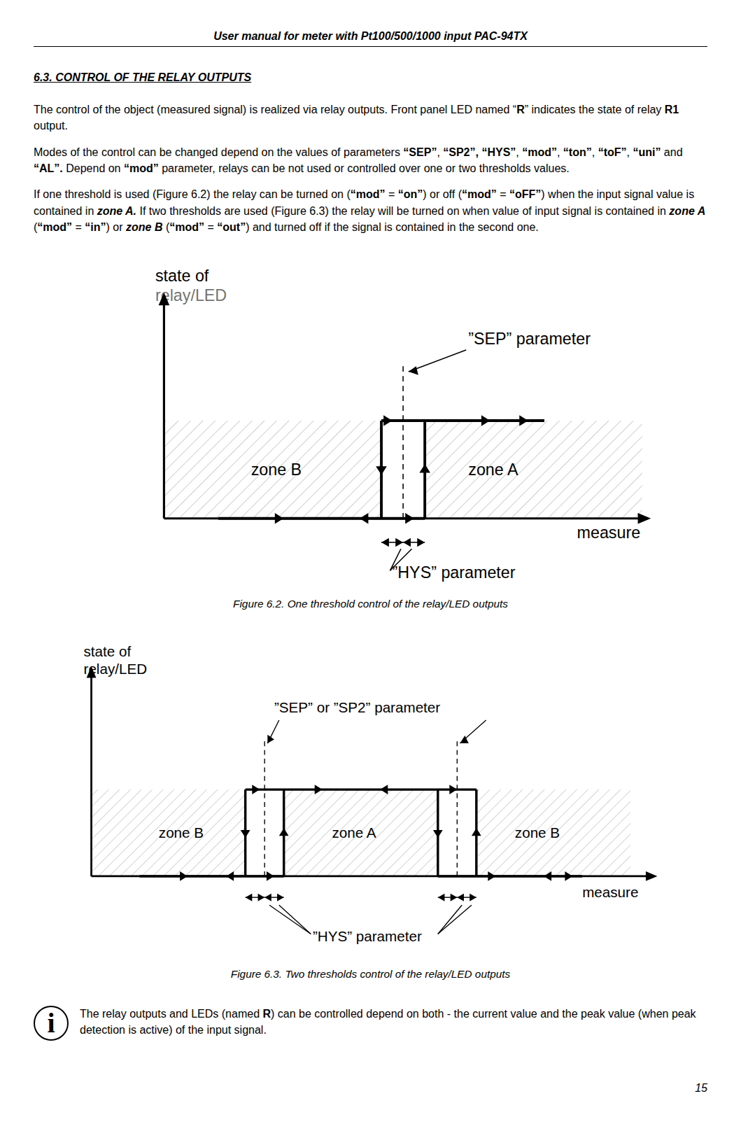User manual for meter with Pt100/500/1000 input PAC-94TX
6.3. CONTROL OF THE RELAY OUTPUTS
The control of the object (measured signal) is realized via relay outputs. Front panel LED named “R” indicates the state of relay R1 output.
Modes of the control can be changed depend on the values of parameters “SEP”, “SP2”, “HYS”, “mod”, “ton”, “toF”, “uni” and “AL”. Depend on “mod” parameter, relays can be not used or controlled over one or two thresholds values.
If one threshold is used (Figure 6.2) the relay can be turned on (“mod” = “on”) or off (“mod” = “oFF”) when the input signal value is contained in zone A. If two thresholds are used (Figure 6.3) the relay will be turned on when value of input signal is contained in zone A (“mod” = “in”) or zone B (“mod” = “out”) and turned off if the signal is contained in the second one.
state of relay/LED measure ”SEP” parameter zone B zone A ”HYS” parameter
Figure 6.2. One threshold control of the relay/LED outputs
state of relay/LED measure ”SEP” or ”SP2” parameter zone B zone A zone B ”HYS” parameter
Figure 6.3. Two thresholds control of the relay/LED outputs
i
The relay outputs and LEDs (named R) can be controlled depend on both - the current value and the peak value (when peak detection is active) of the input signal.
15